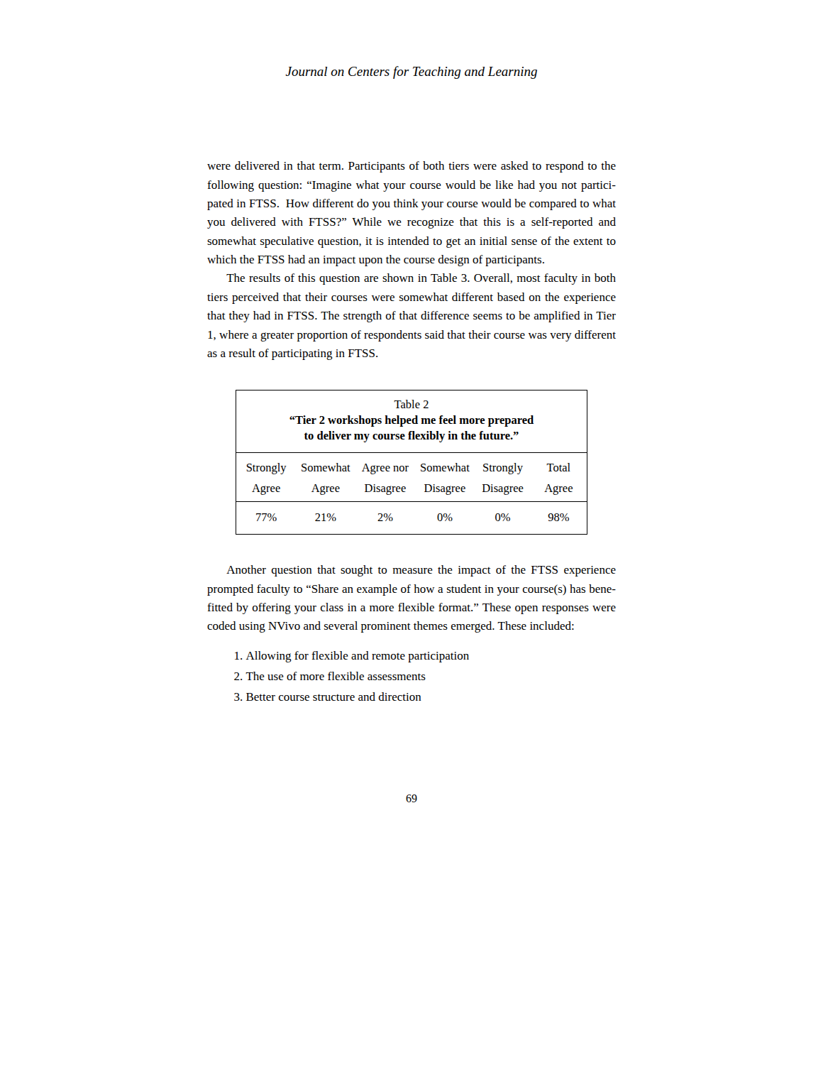Journal on Centers for Teaching and Learning
were delivered in that term. Participants of both tiers were asked to respond to the following question: “Imagine what your course would be like had you not participated in FTSS. How different do you think your course would be compared to what you delivered with FTSS?” While we recognize that this is a self-reported and somewhat speculative question, it is intended to get an initial sense of the extent to which the FTSS had an impact upon the course design of participants.
The results of this question are shown in Table 3. Overall, most faculty in both tiers perceived that their courses were somewhat different based on the experience that they had in FTSS. The strength of that difference seems to be amplified in Tier 1, where a greater proportion of respondents said that their course was very different as a result of participating in FTSS.
Table 2 “Tier 2 workshops helped me feel more prepared to deliver my course flexibly in the future.”
| Strongly | Somewhat | Agree nor | Somewhat | Strongly | Total |
| --- | --- | --- | --- | --- | --- |
| Agree | Agree | Disagree | Disagree | Disagree | Agree |
| 77% | 21% | 2% | 0% | 0% | 98% |
Another question that sought to measure the impact of the FTSS experience prompted faculty to “Share an example of how a student in your course(s) has benefitted by offering your class in a more flexible format.” These open responses were coded using NVivo and several prominent themes emerged. These included:
Allowing for flexible and remote participation
The use of more flexible assessments
Better course structure and direction
69